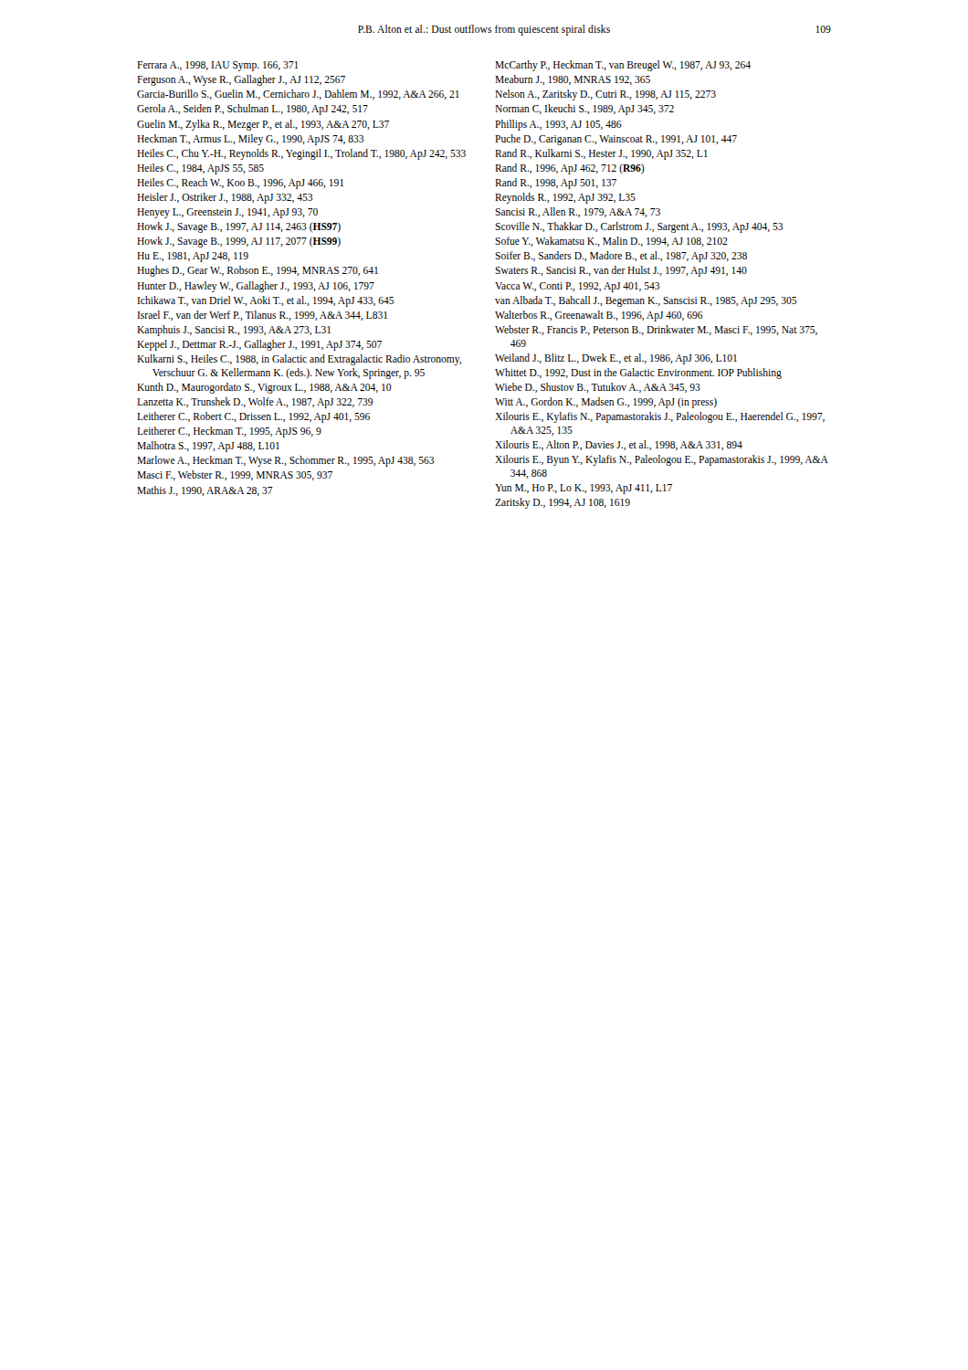P.B. Alton et al.: Dust outflows from quiescent spiral disks 109
Ferrara A., 1998, IAU Symp. 166, 371
Ferguson A., Wyse R., Gallagher J., AJ 112, 2567
Garcia-Burillo S., Guelin M., Cernicharo J., Dahlem M., 1992, A&A 266, 21
Gerola A., Seiden P., Schulman L., 1980, ApJ 242, 517
Guelin M., Zylka R., Mezger P., et al., 1993, A&A 270, L37
Heckman T., Armus L., Miley G., 1990, ApJS 74, 833
Heiles C., Chu Y.-H., Reynolds R., Yegingil I., Troland T., 1980, ApJ 242, 533
Heiles C., 1984, ApJS 55, 585
Heiles C., Reach W., Koo B., 1996, ApJ 466, 191
Heisler J., Ostriker J., 1988, ApJ 332, 453
Henyey L., Greenstein J., 1941, ApJ 93, 70
Howk J., Savage B., 1997, AJ 114, 2463 (HS97)
Howk J., Savage B., 1999, AJ 117, 2077 (HS99)
Hu E., 1981, ApJ 248, 119
Hughes D., Gear W., Robson E., 1994, MNRAS 270, 641
Hunter D., Hawley W., Gallagher J., 1993, AJ 106, 1797
Ichikawa T., van Driel W., Aoki T., et al., 1994, ApJ 433, 645
Israel F., van der Werf P., Tilanus R., 1999, A&A 344, L831
Kamphuis J., Sancisi R., 1993, A&A 273, L31
Keppel J., Dettmar R.-J., Gallagher J., 1991, ApJ 374, 507
Kulkarni S., Heiles C., 1988, in Galactic and Extragalactic Radio Astronomy, Verschuur G. & Kellermann K. (eds.). New York, Springer, p. 95
Kunth D., Maurogordato S., Vigroux L., 1988, A&A 204, 10
Lanzetta K., Trunshek D., Wolfe A., 1987, ApJ 322, 739
Leitherer C., Robert C., Drissen L., 1992, ApJ 401, 596
Leitherer C., Heckman T., 1995, ApJS 96, 9
Malhotra S., 1997, ApJ 488, L101
Marlowe A., Heckman T., Wyse R., Schommer R., 1995, ApJ 438, 563
Masci F., Webster R., 1999, MNRAS 305, 937
Mathis J., 1990, ARA&A 28, 37
McCarthy P., Heckman T., van Breugel W., 1987, AJ 93, 264
Meaburn J., 1980, MNRAS 192, 365
Nelson A., Zaritsky D., Cutri R., 1998, AJ 115, 2273
Norman C, Ikeuchi S., 1989, ApJ 345, 372
Phillips A., 1993, AJ 105, 486
Puche D., Cariganan C., Wainscoat R., 1991, AJ 101, 447
Rand R., Kulkarni S., Hester J., 1990, ApJ 352, L1
Rand R., 1996, ApJ 462, 712 (R96)
Rand R., 1998, ApJ 501, 137
Reynolds R., 1992, ApJ 392, L35
Sancisi R., Allen R., 1979, A&A 74, 73
Scoville N., Thakkar D., Carlstrom J., Sargent A., 1993, ApJ 404, 53
Sofue Y., Wakamatsu K., Malin D., 1994, AJ 108, 2102
Soifer B., Sanders D., Madore B., et al., 1987, ApJ 320, 238
Swaters R., Sancisi R., van der Hulst J., 1997, ApJ 491, 140
Vacca W., Conti P., 1992, ApJ 401, 543
van Albada T., Bahcall J., Begeman K., Sanscisi R., 1985, ApJ 295, 305
Walterbos R., Greenawalt B., 1996, ApJ 460, 696
Webster R., Francis P., Peterson B., Drinkwater M., Masci F., 1995, Nat 375, 469
Weiland J., Blitz L., Dwek E., et al., 1986, ApJ 306, L101
Whittet D., 1992, Dust in the Galactic Environment. IOP Publishing
Wiebe D., Shustov B., Tutukov A., A&A 345, 93
Witt A., Gordon K., Madsen G., 1999, ApJ (in press)
Xilouris E., Kylafis N., Papamastorakis J., Paleologou E., Haerendel G., 1997, A&A 325, 135
Xilouris E., Alton P., Davies J., et al., 1998, A&A 331, 894
Xilouris E., Byun Y., Kylafis N., Paleologou E., Papamastorakis J., 1999, A&A 344, 868
Yun M., Ho P., Lo K., 1993, ApJ 411, L17
Zaritsky D., 1994, AJ 108, 1619